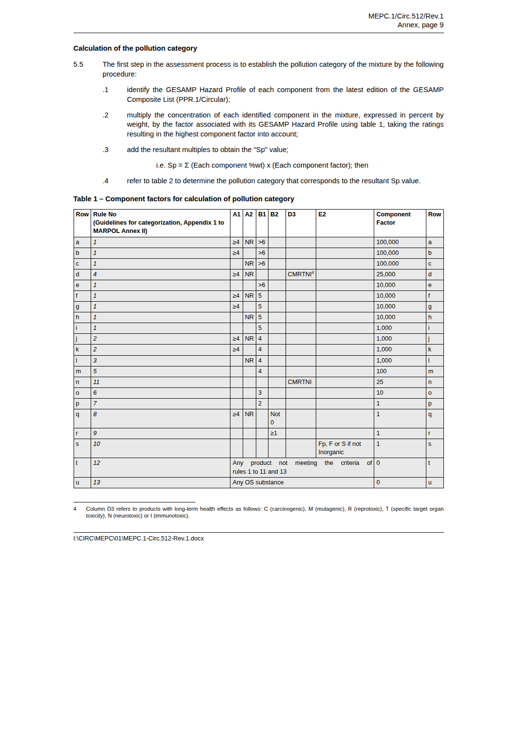MEPC.1/Circ.512/Rev.1
Annex, page 9
Calculation of the pollution category
5.5
The first step in the assessment process is to establish the pollution category of the mixture by the following procedure:
.1
identify the GESAMP Hazard Profile of each component from the latest edition of the GESAMP Composite List (PPR.1/Circular);
.2
multiply the concentration of each identified component in the mixture, expressed in percent by weight, by the factor associated with its GESAMP Hazard Profile using table 1, taking the ratings resulting in the highest component factor into account;
.3
add the resultant multiples to obtain the "Sp" value;
i.e. Sp = Σ (Each component %wt) x (Each component factor); then
.4
refer to table 2 to determine the pollution category that corresponds to the resultant Sp value.
Table 1 – Component factors for calculation of pollution category
| Row | Rule No (Guidelines for categorization, Appendix 1 to MARPOL Annex II) | A1 | A2 | B1 | B2 | D3 | E2 | Component Factor | Row |
| --- | --- | --- | --- | --- | --- | --- | --- | --- | --- |
| a | 1 | ≥4 | NR | >6 | | | | 100,000 | a |
| b | 1 | ≥4 | | >6 | | | | 100,000 | b |
| c | 1 | | NR | >6 | | | | 100,000 | c |
| d | 4 | ≥4 | NR | | | CMRTNI 4 | | 25,000 | d |
| e | 1 | | | >6 | | | | 10,000 | e |
| f | 1 | ≥4 | NR | 5 | | | | 10,000 | f |
| g | 1 | ≥4 | | 5 | | | | 10,000 | g |
| h | 1 | | NR | 5 | | | | 10,000 | h |
| i | 1 | | | 5 | | | | 1,000 | i |
| j | 2 | ≥4 | NR | 4 | | | | 1,000 | j |
| k | 2 | ≥4 | | 4 | | | | 1,000 | k |
| l | 3 | | NR | 4 | | | | 1,000 | l |
| m | 5 | | | 4 | | | | 100 | m |
| n | 11 | | | | | CMRTNI | | 25 | n |
| o | 6 | | | 3 | | | | 10 | o |
| p | 7 | | | 2 | | | | 1 | p |
| q | 8 | ≥4 | NR | | Not 0 | | | 1 | q |
| r | 9 | | | | ≥1 | | | 1 | r |
| s | 10 | | | | | | Fp, F or S if not Inorganic | 1 | s |
| t | 12 | Any product not meeting the criteria of rules 1 to 11 and 13 | 0 | t |
| u | 13 | Any OS substance | 0 | u |
4
Column D3 refers to products with long-term health effects as follows: C (carcinogenic), M (mutagenic), R (reprotoxic), T (specific target organ toxicity), N (neurotoxic) or I (immunotoxic).
I:\CIRC\MEPC\01\MEPC.1-Circ.512-Rev.1.docx